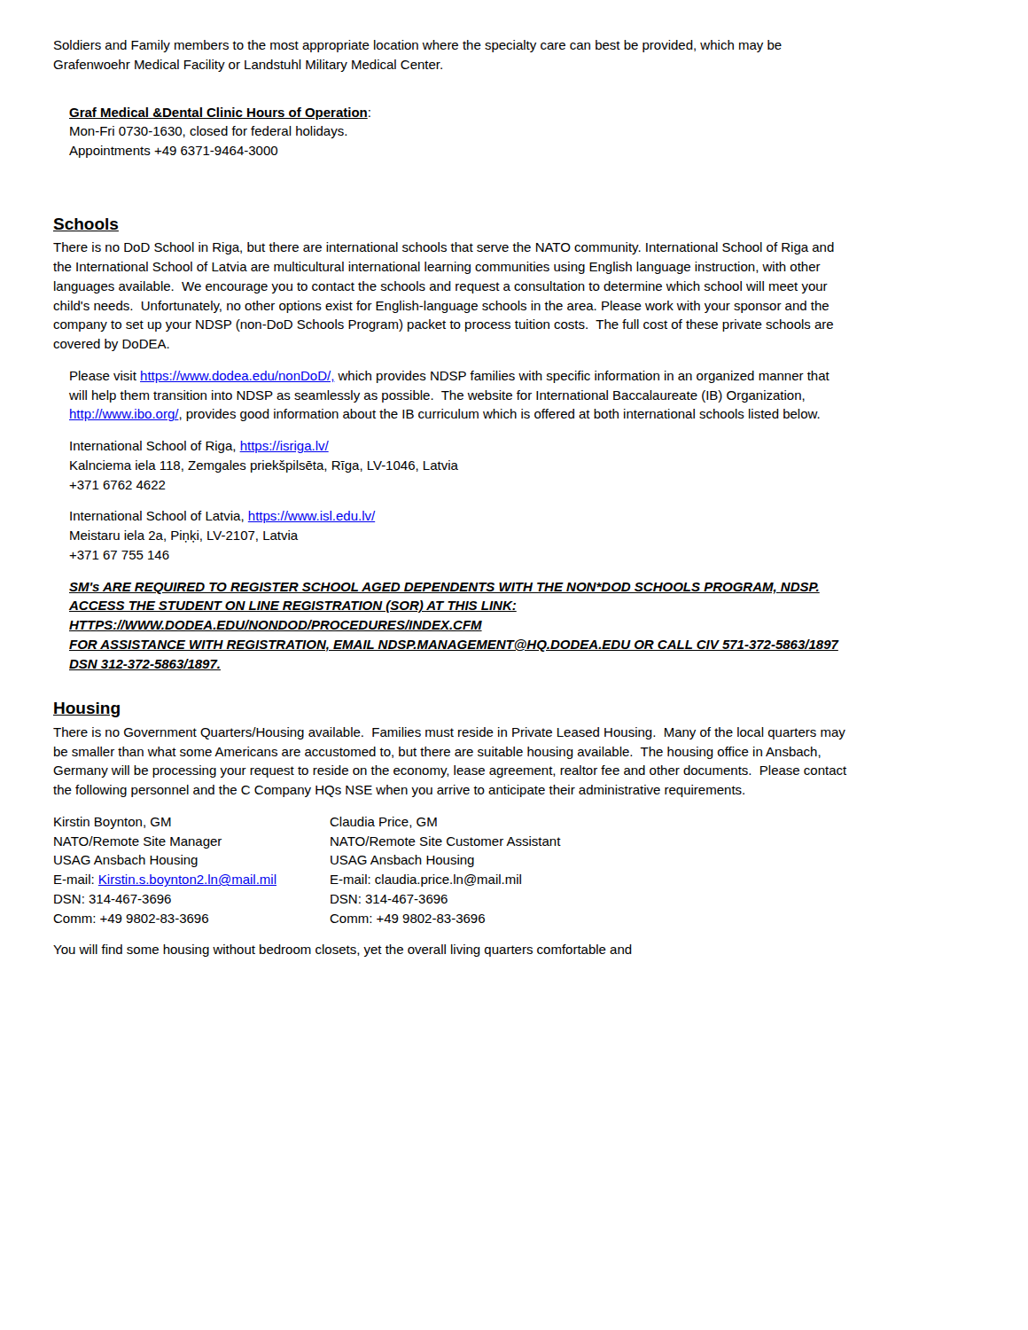Soldiers and Family members to the most appropriate location where the specialty care can best be provided, which may be Grafenwoehr Medical Facility or Landstuhl Military Medical Center.
Graf Medical &Dental Clinic Hours of Operation:
Mon-Fri 0730-1630, closed for federal holidays.
Appointments +49 6371-9464-3000
Schools
There is no DoD School in Riga, but there are international schools that serve the NATO community. International School of Riga and the International School of Latvia are multicultural international learning communities using English language instruction, with other languages available. We encourage you to contact the schools and request a consultation to determine which school will meet your child's needs. Unfortunately, no other options exist for English-language schools in the area. Please work with your sponsor and the company to set up your NDSP (non-DoD Schools Program) packet to process tuition costs. The full cost of these private schools are covered by DoDEA.
Please visit https://www.dodea.edu/nonDoD/, which provides NDSP families with specific information in an organized manner that will help them transition into NDSP as seamlessly as possible. The website for International Baccalaureate (IB) Organization, http://www.ibo.org/, provides good information about the IB curriculum which is offered at both international schools listed below.
International School of Riga, https://isriga.lv/
Kalnciema iela 118, Zemgales priekšpilsēta, Rīga, LV-1046, Latvia
+371 6762 4622
International School of Latvia, https://www.isl.edu.lv/
Meistaru iela 2a, Piņķi, LV-2107, Latvia
+371 67 755 146
SM's ARE REQUIRED TO REGISTER SCHOOL AGED DEPENDENTS WITH THE NON*DOD SCHOOLS PROGRAM, NDSP. ACCESS THE STUDENT ON LINE REGISTRATION (SOR) AT THIS LINK: HTTPS://WWW.DODEA.EDU/NONDOD/PROCEDURES/INDEX.CFM
FOR ASSISTANCE WITH REGISTRATION, EMAIL NDSP.MANAGEMENT@HQ.DODEA.EDU OR CALL CIV 571-372-5863/1897 DSN 312-372-5863/1897.
Housing
There is no Government Quarters/Housing available. Families must reside in Private Leased Housing. Many of the local quarters may be smaller than what some Americans are accustomed to, but there are suitable housing available. The housing office in Ansbach, Germany will be processing your request to reside on the economy, lease agreement, realtor fee and other documents. Please contact the following personnel and the C Company HQs NSE when you arrive to anticipate their administrative requirements.
| Kirstin Boynton, GM NATO/Remote Site Manager USAG Ansbach Housing E-mail: Kirstin.s.boynton2.ln@mail.mil DSN: 314-467-3696 Comm: +49 9802-83-3696 | Claudia Price, GM NATO/Remote Site Customer Assistant USAG Ansbach Housing E-mail: claudia.price.ln@mail.mil DSN: 314-467-3696 Comm: +49 9802-83-3696 |
You will find some housing without bedroom closets, yet the overall living quarters comfortable and